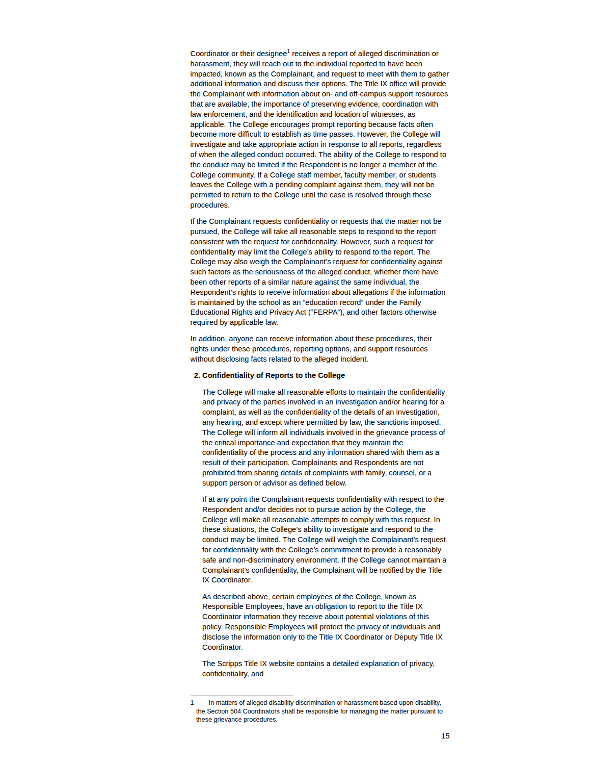Coordinator or their designee1 receives a report of alleged discrimination or harassment, they will reach out to the individual reported to have been impacted, known as the Complainant, and request to meet with them to gather additional information and discuss their options. The Title IX office will provide the Complainant with information about on- and off-campus support resources that are available, the importance of preserving evidence, coordination with law enforcement, and the identification and location of witnesses, as applicable. The College encourages prompt reporting because facts often become more difficult to establish as time passes. However, the College will investigate and take appropriate action in response to all reports, regardless of when the alleged conduct occurred. The ability of the College to respond to the conduct may be limited if the Respondent is no longer a member of the College community. If a College staff member, faculty member, or students leaves the College with a pending complaint against them, they will not be permitted to return to the College until the case is resolved through these procedures.
If the Complainant requests confidentiality or requests that the matter not be pursued, the College will take all reasonable steps to respond to the report consistent with the request for confidentiality. However, such a request for confidentiality may limit the College’s ability to respond to the report. The College may also weigh the Complainant’s request for confidentiality against such factors as the seriousness of the alleged conduct, whether there have been other reports of a similar nature against the same individual, the Respondent’s rights to receive information about allegations if the information is maintained by the school as an “education record” under the Family Educational Rights and Privacy Act (“FERPA”), and other factors otherwise required by applicable law.
In addition, anyone can receive information about these procedures, their rights under these procedures, reporting options, and support resources without disclosing facts related to the alleged incident.
Confidentiality of Reports to the College
The College will make all reasonable efforts to maintain the confidentiality and privacy of the parties involved in an investigation and/or hearing for a complaint, as well as the confidentiality of the details of an investigation, any hearing, and except where permitted by law, the sanctions imposed. The College will inform all individuals involved in the grievance process of the critical importance and expectation that they maintain the confidentiality of the process and any information shared with them as a result of their participation. Complainants and Respondents are not prohibited from sharing details of complaints with family, counsel, or a support person or advisor as defined below.
If at any point the Complainant requests confidentiality with respect to the Respondent and/or decides not to pursue action by the College, the College will make all reasonable attempts to comply with this request. In these situations, the College’s ability to investigate and respond to the conduct may be limited. The College will weigh the Complainant’s request for confidentiality with the College’s commitment to provide a reasonably safe and non-discriminatory environment. If the College cannot maintain a Complainant’s confidentiality, the Complainant will be notified by the Title IX Coordinator.
As described above, certain employees of the College, known as Responsible Employees, have an obligation to report to the Title IX Coordinator information they receive about potential violations of this policy. Responsible Employees will protect the privacy of individuals and disclose the information only to the Title IX Coordinator or Deputy Title IX Coordinator.
The Scripps Title IX website contains a detailed explanation of privacy, confidentiality, and
1 In matters of alleged disability discrimination or harassment based upon disability, the Section 504 Coordinators shall be responsible for managing the matter pursuant to these grievance procedures.
15